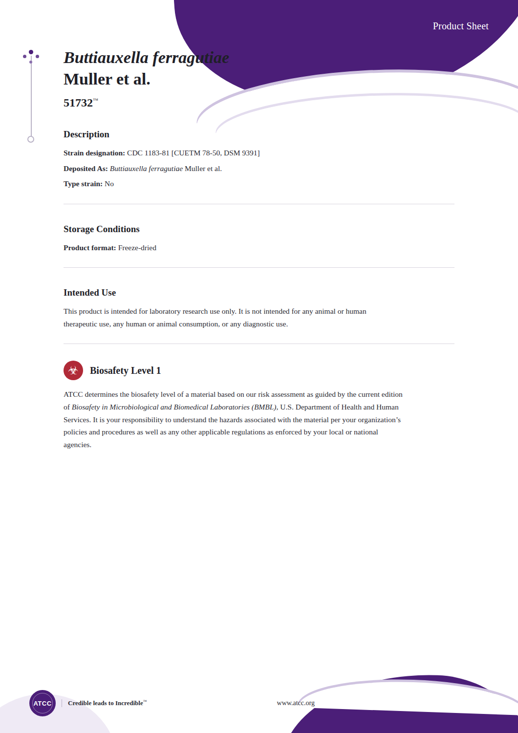Product Sheet
Buttiauxella ferragutiae Muller et al.
51732™
Description
Strain designation: CDC 1183-81 [CUETM 78-50, DSM 9391]
Deposited As: Buttiauxella ferragutiae Muller et al.
Type strain: No
Storage Conditions
Product format: Freeze-dried
Intended Use
This product is intended for laboratory research use only. It is not intended for any animal or human therapeutic use, any human or animal consumption, or any diagnostic use.
Biosafety Level 1
ATCC determines the biosafety level of a material based on our risk assessment as guided by the current edition of Biosafety in Microbiological and Biomedical Laboratories (BMBL), U.S. Department of Health and Human Services. It is your responsibility to understand the hazards associated with the material per your organization’s policies and procedures as well as any other applicable regulations as enforced by your local or national agencies.
ATCC
Credible leads to Incredible™
www.atcc.org
Page 1 of 5